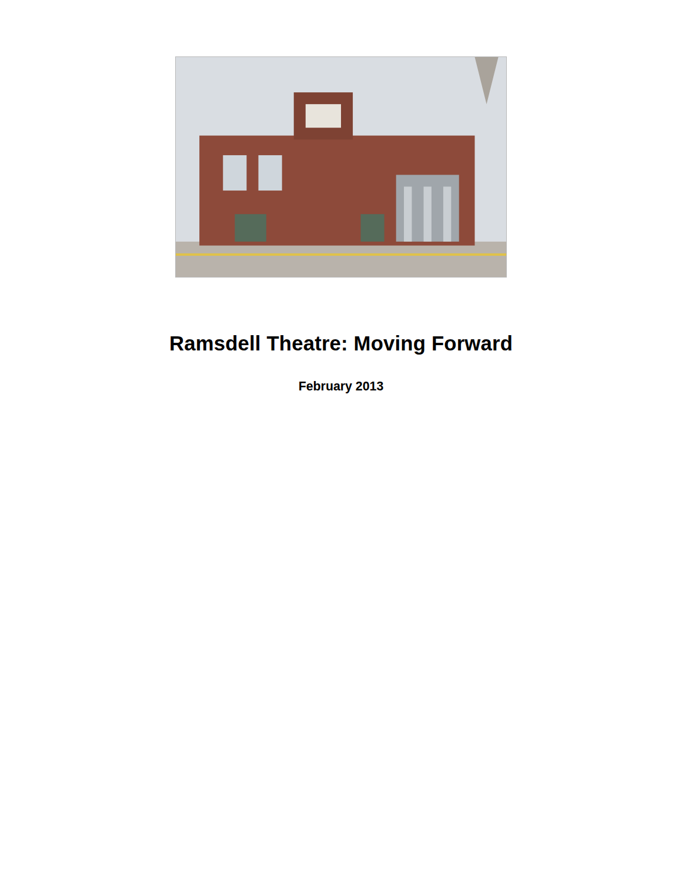Ramsdell Theatre: Moving Forward
February 2013